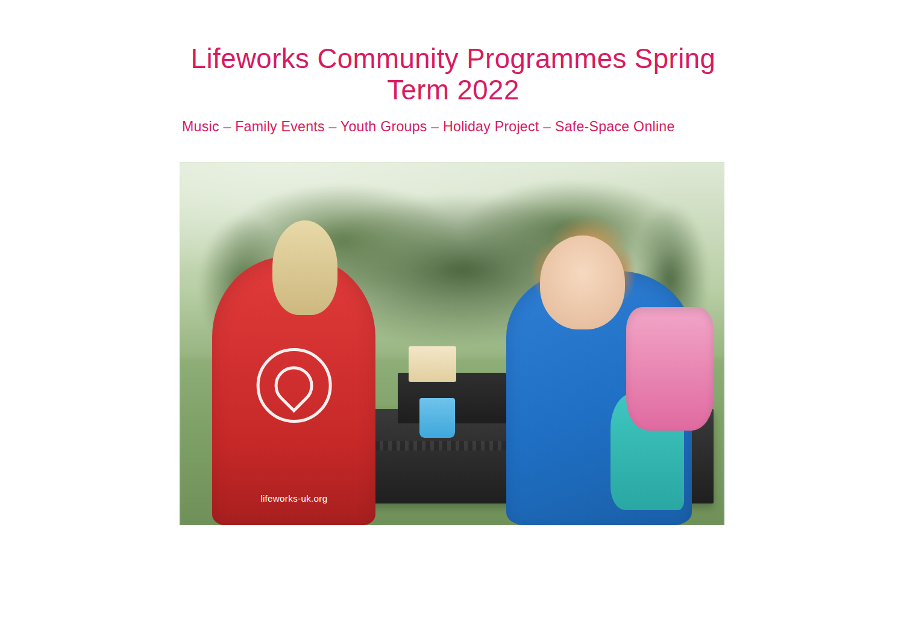Lifeworks Community Programmes Spring Term 2022
Music – Family Events – Youth Groups – Holiday Project – Safe-Space Online
lifeworks-uk.org